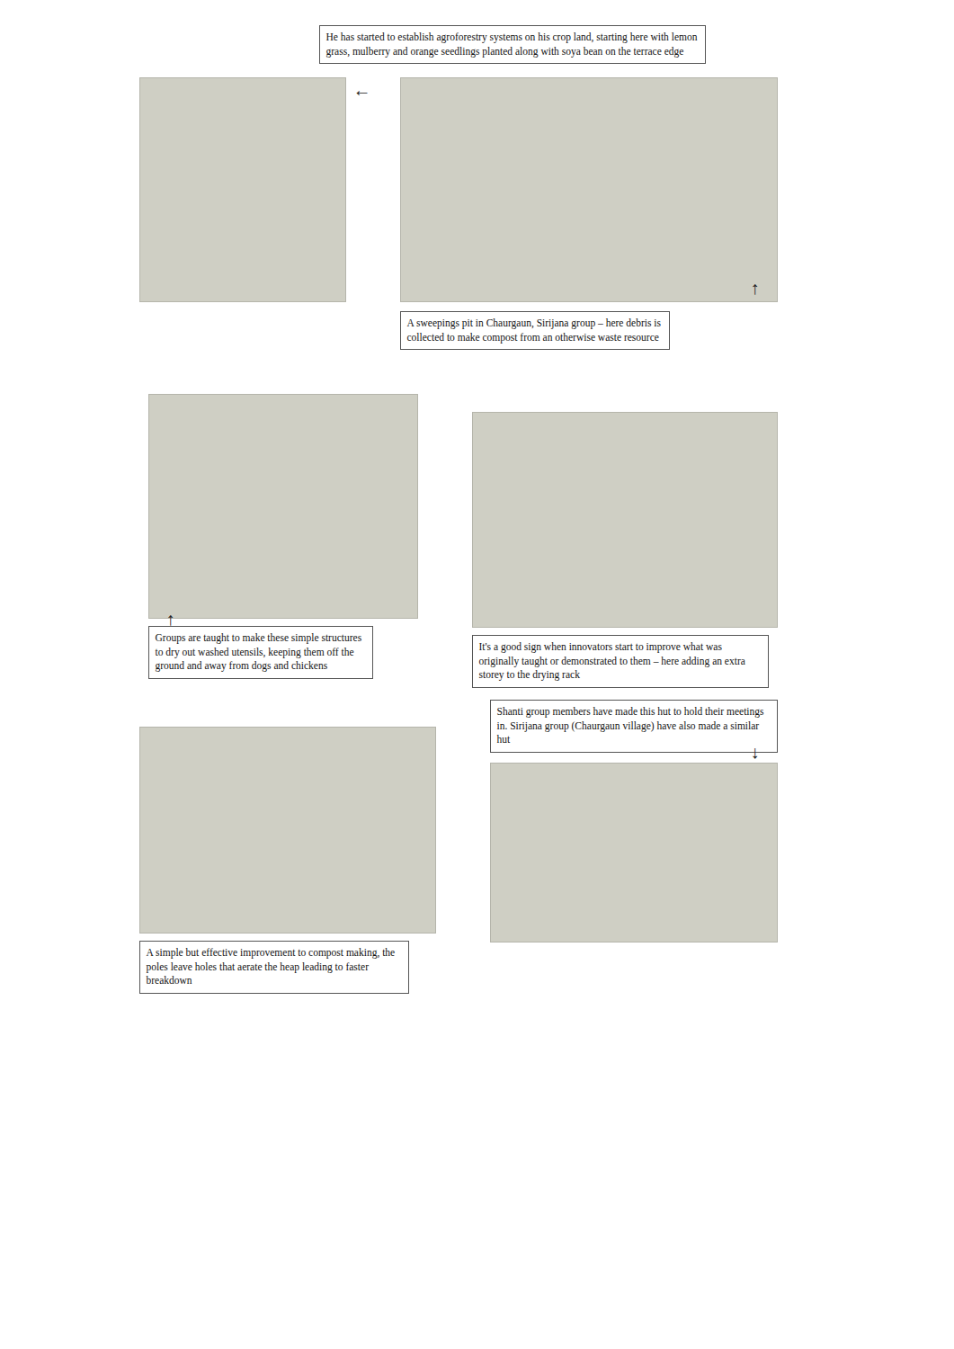He has started to establish agroforestry systems on his crop land, starting here with lemon grass, mulberry and orange seedlings planted along with soya bean on the terrace edge
←
↑
A sweepings pit in Chaurgaun, Sirijana group – here debris is collected to make compost from an otherwise waste resource
↑
Groups are taught to make these simple structures to dry out washed utensils, keeping them off the ground and away from dogs and chickens
It's a good sign when innovators start to improve what was originally taught or demonstrated to them – here adding an extra storey to the drying rack
A simple but effective improvement to compost making, the poles leave holes that aerate the heap leading to faster breakdown
Shanti group members have made this hut to hold their meetings in. Sirijana group (Chaurgaun village) have also made a similar hut
↓